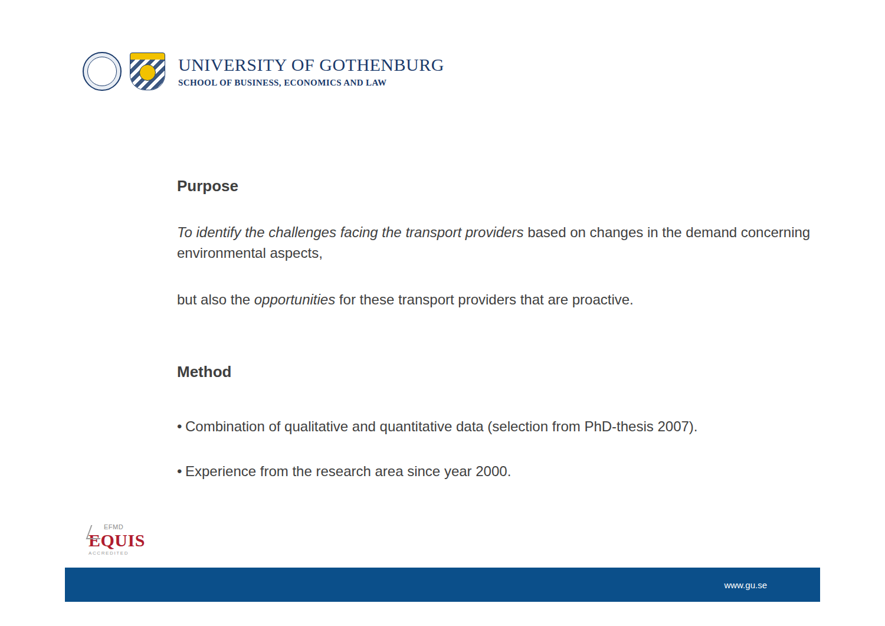UNIVERSITY OF GOTHENBURG
SCHOOL OF BUSINESS, ECONOMICS AND LAW
Purpose
To identify the challenges facing the transport providers based on changes in the demand concerning environmental aspects,
but also the opportunities for these transport providers that are proactive.
Method
Combination of qualitative and quantitative data (selection from PhD-thesis 2007).
Experience from the research area since year 2000.
EFMD
EQUIS
ACCREDITED
www.gu.se